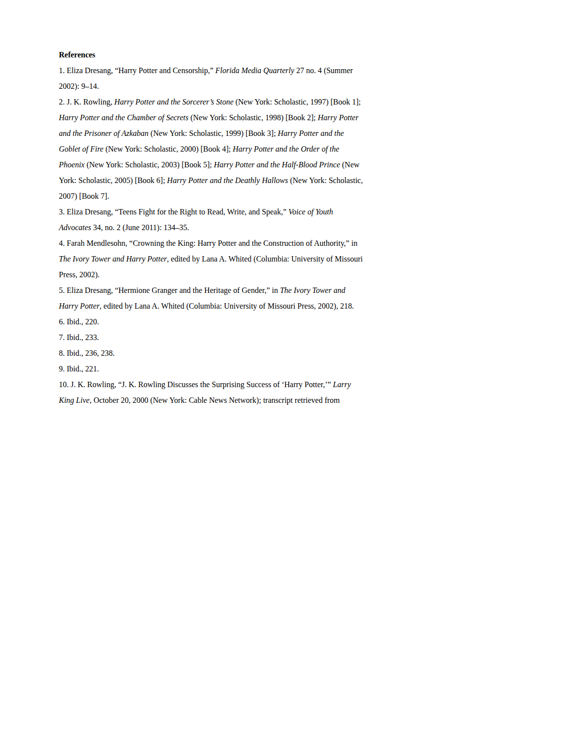References
1. Eliza Dresang, “Harry Potter and Censorship,” Florida Media Quarterly 27 no. 4 (Summer 2002): 9–14.
2. J. K. Rowling, Harry Potter and the Sorcerer’s Stone (New York: Scholastic, 1997) [Book 1]; Harry Potter and the Chamber of Secrets (New York: Scholastic, 1998) [Book 2]; Harry Potter and the Prisoner of Azkaban (New York: Scholastic, 1999) [Book 3]; Harry Potter and the Goblet of Fire (New York: Scholastic, 2000) [Book 4]; Harry Potter and the Order of the Phoenix (New York: Scholastic, 2003) [Book 5]; Harry Potter and the Half-Blood Prince (New York: Scholastic, 2005) [Book 6]; Harry Potter and the Deathly Hallows (New York: Scholastic, 2007) [Book 7].
3. Eliza Dresang, “Teens Fight for the Right to Read, Write, and Speak,” Voice of Youth Advocates 34, no. 2 (June 2011): 134–35.
4. Farah Mendlesohn, “Crowning the King: Harry Potter and the Construction of Authority,” in The Ivory Tower and Harry Potter, edited by Lana A. Whited (Columbia: University of Missouri Press, 2002).
5. Eliza Dresang, “Hermione Granger and the Heritage of Gender,” in The Ivory Tower and Harry Potter, edited by Lana A. Whited (Columbia: University of Missouri Press, 2002), 218.
6. Ibid., 220.
7. Ibid., 233.
8. Ibid., 236, 238.
9. Ibid., 221.
10. J. K. Rowling, “J. K. Rowling Discusses the Surprising Success of ‘Harry Potter,’” Larry King Live, October 20, 2000 (New York: Cable News Network); transcript retrieved from